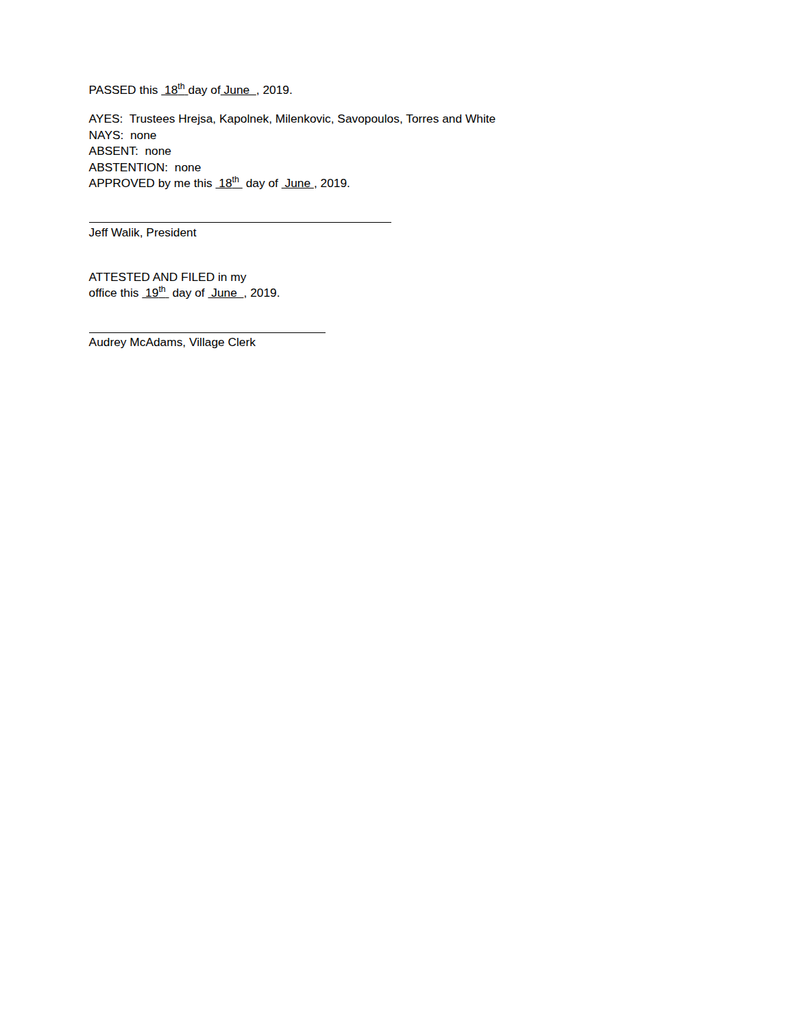PASSED this 18th day of June , 2019.
AYES: Trustees Hrejsa, Kapolnek, Milenkovic, Savopoulos, Torres and White
NAYS: none
ABSENT: none
ABSTENTION: none
APPROVED by me this 18th day of June , 2019.
Jeff Walik, President
ATTESTED AND FILED in my
office this 19th day of June , 2019.
Audrey McAdams, Village Clerk